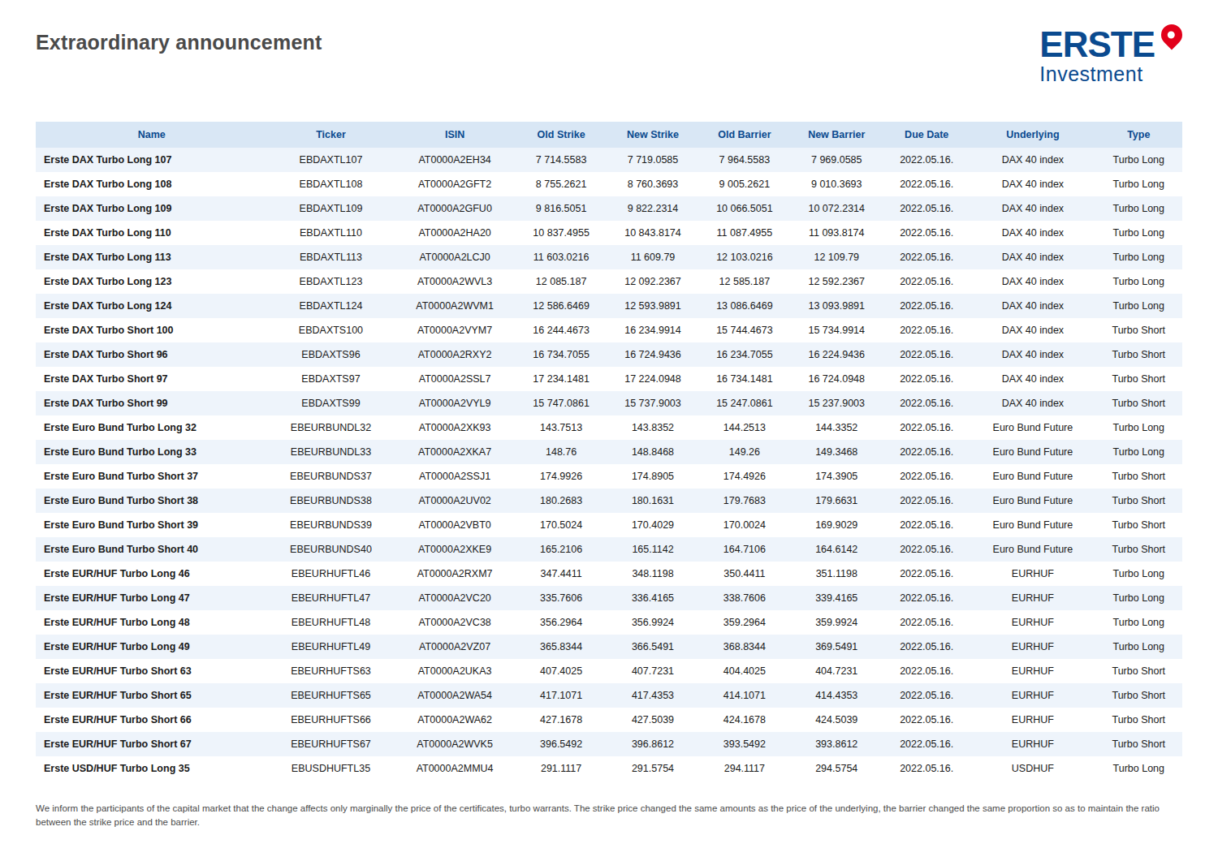Extraordinary announcement
ERSTE
Investment
| Name | Ticker | ISIN | Old Strike | New Strike | Old Barrier | New Barrier | Due Date | Underlying | Type |
| --- | --- | --- | --- | --- | --- | --- | --- | --- | --- |
| Erste DAX Turbo Long 107 | EBDAXTL107 | AT0000A2EH34 | 7 714.5583 | 7 719.0585 | 7 964.5583 | 7 969.0585 | 2022.05.16. | DAX 40 index | Turbo Long |
| Erste DAX Turbo Long 108 | EBDAXTL108 | AT0000A2GFT2 | 8 755.2621 | 8 760.3693 | 9 005.2621 | 9 010.3693 | 2022.05.16. | DAX 40 index | Turbo Long |
| Erste DAX Turbo Long 109 | EBDAXTL109 | AT0000A2GFU0 | 9 816.5051 | 9 822.2314 | 10 066.5051 | 10 072.2314 | 2022.05.16. | DAX 40 index | Turbo Long |
| Erste DAX Turbo Long 110 | EBDAXTL110 | AT0000A2HA20 | 10 837.4955 | 10 843.8174 | 11 087.4955 | 11 093.8174 | 2022.05.16. | DAX 40 index | Turbo Long |
| Erste DAX Turbo Long 113 | EBDAXTL113 | AT0000A2LCJ0 | 11 603.0216 | 11 609.79 | 12 103.0216 | 12 109.79 | 2022.05.16. | DAX 40 index | Turbo Long |
| Erste DAX Turbo Long 123 | EBDAXTL123 | AT0000A2WVL3 | 12 085.187 | 12 092.2367 | 12 585.187 | 12 592.2367 | 2022.05.16. | DAX 40 index | Turbo Long |
| Erste DAX Turbo Long 124 | EBDAXTL124 | AT0000A2WVM1 | 12 586.6469 | 12 593.9891 | 13 086.6469 | 13 093.9891 | 2022.05.16. | DAX 40 index | Turbo Long |
| Erste DAX Turbo Short 100 | EBDAXTS100 | AT0000A2VYM7 | 16 244.4673 | 16 234.9914 | 15 744.4673 | 15 734.9914 | 2022.05.16. | DAX 40 index | Turbo Short |
| Erste DAX Turbo Short 96 | EBDAXTS96 | AT0000A2RXY2 | 16 734.7055 | 16 724.9436 | 16 234.7055 | 16 224.9436 | 2022.05.16. | DAX 40 index | Turbo Short |
| Erste DAX Turbo Short 97 | EBDAXTS97 | AT0000A2SSL7 | 17 234.1481 | 17 224.0948 | 16 734.1481 | 16 724.0948 | 2022.05.16. | DAX 40 index | Turbo Short |
| Erste DAX Turbo Short 99 | EBDAXTS99 | AT0000A2VYL9 | 15 747.0861 | 15 737.9003 | 15 247.0861 | 15 237.9003 | 2022.05.16. | DAX 40 index | Turbo Short |
| Erste Euro Bund Turbo Long 32 | EBEURBUNDL32 | AT0000A2XK93 | 143.7513 | 143.8352 | 144.2513 | 144.3352 | 2022.05.16. | Euro Bund Future | Turbo Long |
| Erste Euro Bund Turbo Long 33 | EBEURBUNDL33 | AT0000A2XKA7 | 148.76 | 148.8468 | 149.26 | 149.3468 | 2022.05.16. | Euro Bund Future | Turbo Long |
| Erste Euro Bund Turbo Short 37 | EBEURBUNDS37 | AT0000A2SSJ1 | 174.9926 | 174.8905 | 174.4926 | 174.3905 | 2022.05.16. | Euro Bund Future | Turbo Short |
| Erste Euro Bund Turbo Short 38 | EBEURBUNDS38 | AT0000A2UV02 | 180.2683 | 180.1631 | 179.7683 | 179.6631 | 2022.05.16. | Euro Bund Future | Turbo Short |
| Erste Euro Bund Turbo Short 39 | EBEURBUNDS39 | AT0000A2VBT0 | 170.5024 | 170.4029 | 170.0024 | 169.9029 | 2022.05.16. | Euro Bund Future | Turbo Short |
| Erste Euro Bund Turbo Short 40 | EBEURBUNDS40 | AT0000A2XKE9 | 165.2106 | 165.1142 | 164.7106 | 164.6142 | 2022.05.16. | Euro Bund Future | Turbo Short |
| Erste EUR/HUF Turbo Long 46 | EBEURHUFTL46 | AT0000A2RXM7 | 347.4411 | 348.1198 | 350.4411 | 351.1198 | 2022.05.16. | EURHUF | Turbo Long |
| Erste EUR/HUF Turbo Long 47 | EBEURHUFTL47 | AT0000A2VC20 | 335.7606 | 336.4165 | 338.7606 | 339.4165 | 2022.05.16. | EURHUF | Turbo Long |
| Erste EUR/HUF Turbo Long 48 | EBEURHUFTL48 | AT0000A2VC38 | 356.2964 | 356.9924 | 359.2964 | 359.9924 | 2022.05.16. | EURHUF | Turbo Long |
| Erste EUR/HUF Turbo Long 49 | EBEURHUFTL49 | AT0000A2VZ07 | 365.8344 | 366.5491 | 368.8344 | 369.5491 | 2022.05.16. | EURHUF | Turbo Long |
| Erste EUR/HUF Turbo Short 63 | EBEURHUFTS63 | AT0000A2UKA3 | 407.4025 | 407.7231 | 404.4025 | 404.7231 | 2022.05.16. | EURHUF | Turbo Short |
| Erste EUR/HUF Turbo Short 65 | EBEURHUFTS65 | AT0000A2WA54 | 417.1071 | 417.4353 | 414.1071 | 414.4353 | 2022.05.16. | EURHUF | Turbo Short |
| Erste EUR/HUF Turbo Short 66 | EBEURHUFTS66 | AT0000A2WA62 | 427.1678 | 427.5039 | 424.1678 | 424.5039 | 2022.05.16. | EURHUF | Turbo Short |
| Erste EUR/HUF Turbo Short 67 | EBEURHUFTS67 | AT0000A2WVK5 | 396.5492 | 396.8612 | 393.5492 | 393.8612 | 2022.05.16. | EURHUF | Turbo Short |
| Erste USD/HUF Turbo Long 35 | EBUSDHUFTL35 | AT0000A2MMU4 | 291.1117 | 291.5754 | 294.1117 | 294.5754 | 2022.05.16. | USDHUF | Turbo Long |
We inform the participants of the capital market that the change affects only marginally the price of the certificates, turbo warrants. The strike price changed the same amounts as the price of the underlying, the barrier changed the same proportion so as to maintain the ratio between the strike price and the barrier.